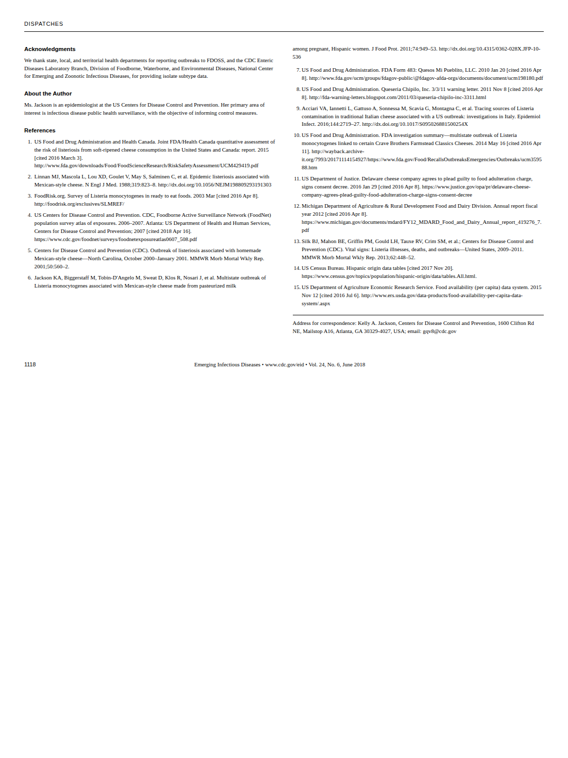DISPATCHES
Acknowledgments
We thank state, local, and territorial health departments for reporting outbreaks to FDOSS, and the CDC Enteric Diseases Laboratory Branch, Division of Foodborne, Waterborne, and Environmental Diseases, National Center for Emerging and Zoonotic Infectious Diseases, for providing isolate subtype data.
About the Author
Ms. Jackson is an epidemiologist at the US Centers for Disease Control and Prevention. Her primary area of interest is infectious disease public health surveillance, with the objective of informing control measures.
References
US Food and Drug Administration and Health Canada. Joint FDA/Health Canada quantitative assessment of the risk of listeriosis from soft-ripened cheese consumption in the United States and Canada: report. 2015 [cited 2016 March 3]. http://www.fda.gov/downloads/Food/FoodScienceResearch/RiskSafetyAssessment/UCM429419.pdf
Linnan MJ, Mascola L, Lou XD, Goulet V, May S, Salminen C, et al. Epidemic listeriosis associated with Mexican-style cheese. N Engl J Med. 1988;319:823–8. http://dx.doi.org/10.1056/NEJM198809293191303
FoodRisk.org. Survey of Listeria monocytogenes in ready to eat foods. 2003 Mar [cited 2016 Apr 8]. http://foodrisk.org/exclusives/SLMREF/
US Centers for Disease Control and Prevention. CDC, Foodborne Active Surveillance Network (FoodNet) population survey atlas of exposures. 2006–2007. Atlanta: US Department of Health and Human Services, Centers for Disease Control and Prevention; 2007 [cited 2018 Apr 16]. https://www.cdc.gov/foodnet/surveys/foodnetexposureatlas0607_508.pdf
Centers for Disease Control and Prevention (CDC). Outbreak of listeriosis associated with homemade Mexican-style cheese—North Carolina, October 2000–January 2001. MMWR Morb Mortal Wkly Rep. 2001;50:560–2.
Jackson KA, Biggerstaff M, Tobin-D'Angelo M, Sweat D, Klos R, Nosari J, et al. Multistate outbreak of Listeria monocytogenes associated with Mexican-style cheese made from pasteurized milk
among pregnant, Hispanic women. J Food Prot. 2011;74:949–53. http://dx.doi.org/10.4315/0362-028X.JFP-10-536
7. US Food and Drug Administration. FDA Form 483: Quesos Mi Pueblito, LLC. 2010 Jan 20 [cited 2016 Apr 8]. http://www.fda.gov/ucm/groups/fdagov-public/@fdagov-afda-orgs/documents/document/ucm198180.pdf
8. US Food and Drug Administration. Queseria Chipilo, Inc. 3/3/11 warning letter. 2011 Nov 8 [cited 2016 Apr 8]. http://fda-warning-letters.blogspot.com/2011/03/queseria-chipilo-inc-3311.html
9. Acciari VA, Iannetti L, Gattuso A, Sonnessa M, Scavia G, Montagna C, et al. Tracing sources of Listeria contamination in traditional Italian cheese associated with a US outbreak: investigations in Italy. Epidemiol Infect. 2016;144:2719–27. http://dx.doi.org/10.1017/S095026881500254X
10. US Food and Drug Administration. FDA investigation summary—multistate outbreak of Listeria monocytogenes linked to certain Crave Brothers Farmstead Classics Cheeses. 2014 May 16 [cited 2016 Apr 11]. http://wayback.archive-it.org/7993/20171114154927/https://www.fda.gov/Food/RecallsOutbreaksEmergencies/Outbreaks/ucm359588.htm
11. US Department of Justice. Delaware cheese company agrees to plead guilty to food adulteration charge, signs consent decree. 2016 Jan 29 [cited 2016 Apr 8]. https://www.justice.gov/opa/pr/delaware-cheese-company-agrees-plead-guilty-food-adulteration-charge-signs-consent-decree
12. Michigan Department of Agriculture & Rural Development Food and Dairy Division. Annual report fiscal year 2012 [cited 2016 Apr 8]. https://www.michigan.gov/documents/mdard/FY12_MDARD_Food_and_Dairy_Annual_report_419276_7.pdf
13. Silk BJ, Mahon BE, Griffin PM, Gould LH, Tauxe RV, Crim SM, et al.; Centers for Disease Control and Prevention (CDC). Vital signs: Listeria illnesses, deaths, and outbreaks—United States, 2009–2011. MMWR Morb Mortal Wkly Rep. 2013;62:448–52.
14. US Census Bureau. Hispanic origin data tables [cited 2017 Nov 20]. https://www.census.gov/topics/population/hispanic-origin/data/tables.All.html.
15. US Department of Agriculture Economic Research Service. Food availability (per capita) data system. 2015 Nov 12 [cited 2016 Jul 6]. http://www.ers.usda.gov/data-products/food-availability-per-capita-data-system/.aspx
Address for correspondence: Kelly A. Jackson, Centers for Disease Control and Prevention, 1600 Clifton Rd NE, Mailstop A16, Atlanta, GA 30329-4027, USA; email: gqv8@cdc.gov
1118
Emerging Infectious Diseases • www.cdc.gov/eid • Vol. 24, No. 6, June 2018